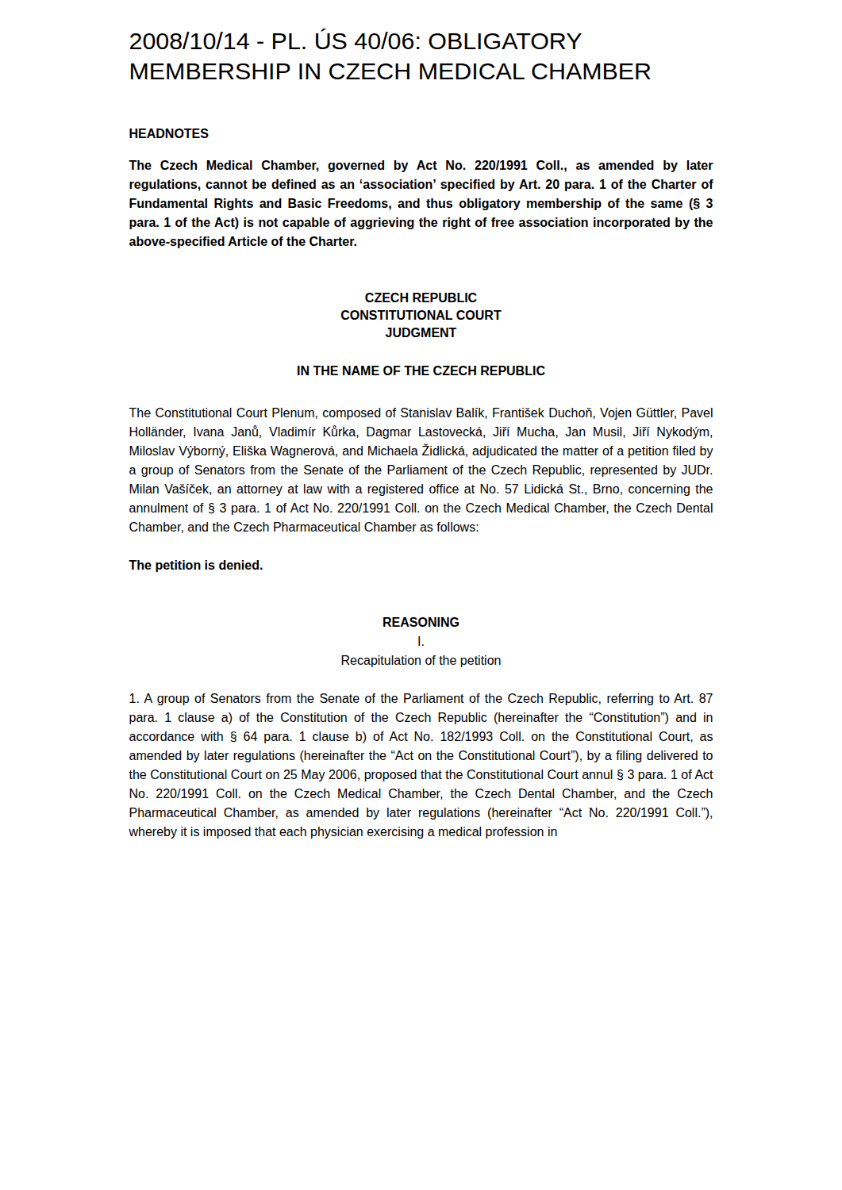2008/10/14 - PL. ÚS 40/06: OBLIGATORY MEMBERSHIP IN CZECH MEDICAL CHAMBER
HEADNOTES
The Czech Medical Chamber, governed by Act No. 220/1991 Coll., as amended by later regulations, cannot be defined as an ‘association’ specified by Art. 20 para. 1 of the Charter of Fundamental Rights and Basic Freedoms, and thus obligatory membership of the same (§ 3 para. 1 of the Act) is not capable of aggrieving the right of free association incorporated by the above-specified Article of the Charter.
CZECH REPUBLIC CONSTITUTIONAL COURT JUDGMENT
IN THE NAME OF THE CZECH REPUBLIC
The Constitutional Court Plenum, composed of Stanislav Balík, František Duchoň, Vojen Güttler, Pavel Holländer, Ivana Janů, Vladimír Kůrka, Dagmar Lastovecká, Jiří Mucha, Jan Musil, Jiří Nykodým, Miloslav Výborný, Eliška Wagnerová, and Michaela Židlická, adjudicated the matter of a petition filed by a group of Senators from the Senate of the Parliament of the Czech Republic, represented by JUDr. Milan Vašíček, an attorney at law with a registered office at No. 57 Lidická St., Brno, concerning the annulment of § 3 para. 1 of Act No. 220/1991 Coll. on the Czech Medical Chamber, the Czech Dental Chamber, and the Czech Pharmaceutical Chamber as follows:
The petition is denied.
REASONING
I.
Recapitulation of the petition
1. A group of Senators from the Senate of the Parliament of the Czech Republic, referring to Art. 87 para. 1 clause a) of the Constitution of the Czech Republic (hereinafter the “Constitution”) and in accordance with § 64 para. 1 clause b) of Act No. 182/1993 Coll. on the Constitutional Court, as amended by later regulations (hereinafter the “Act on the Constitutional Court”), by a filing delivered to the Constitutional Court on 25 May 2006, proposed that the Constitutional Court annul § 3 para. 1 of Act No. 220/1991 Coll. on the Czech Medical Chamber, the Czech Dental Chamber, and the Czech Pharmaceutical Chamber, as amended by later regulations (hereinafter “Act No. 220/1991 Coll.”), whereby it is imposed that each physician exercising a medical profession in